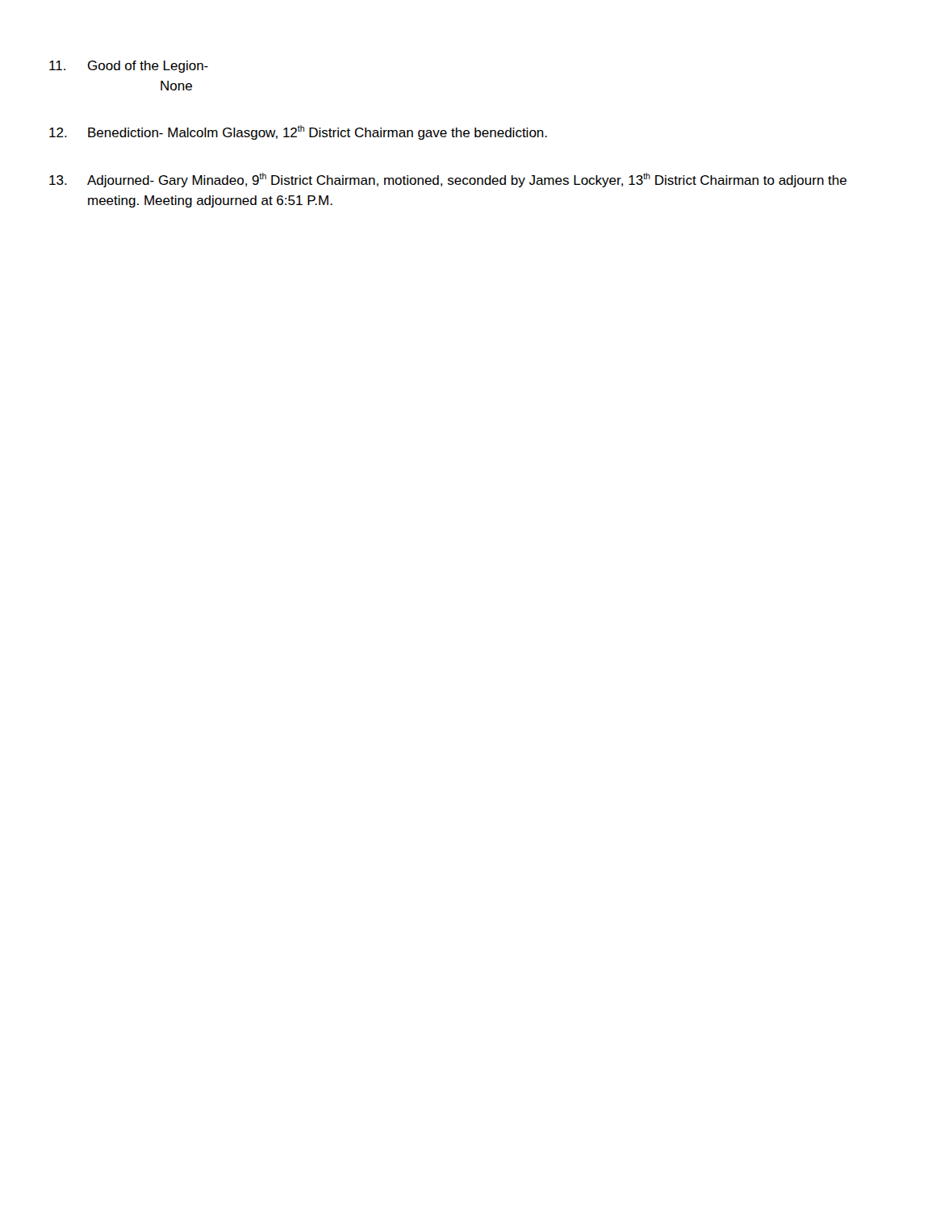11. Good of the Legion- None
12. Benediction- Malcolm Glasgow, 12th District Chairman gave the benediction.
13. Adjourned- Gary Minadeo, 9th District Chairman, motioned, seconded by James Lockyer, 13th District Chairman to adjourn the meeting. Meeting adjourned at 6:51 P.M.